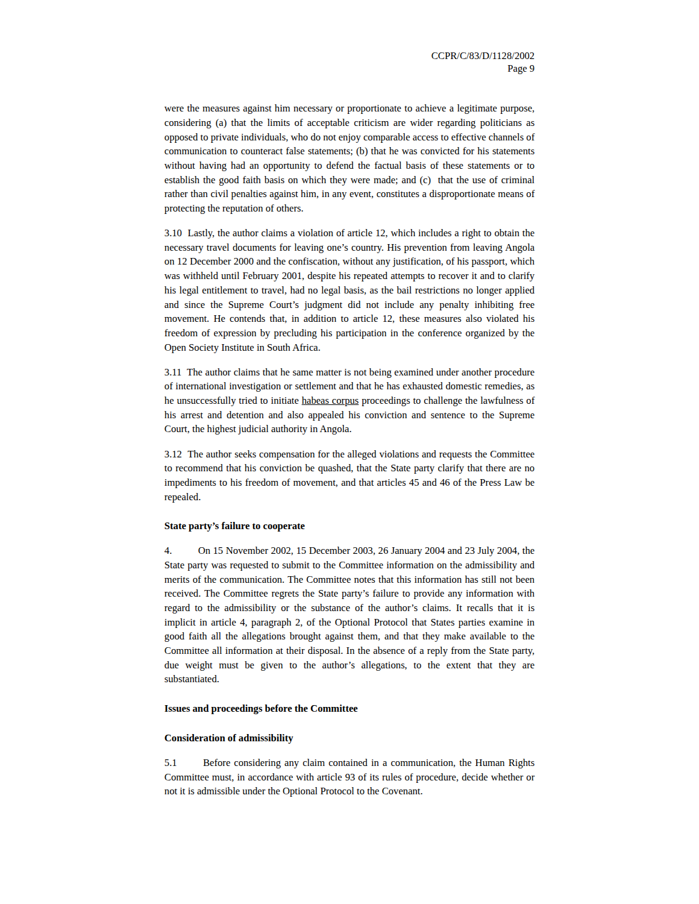CCPR/C/83/D/1128/2002 Page 9
were the measures against him necessary or proportionate to achieve a legitimate purpose, considering (a) that the limits of acceptable criticism are wider regarding politicians as opposed to private individuals, who do not enjoy comparable access to effective channels of communication to counteract false statements; (b) that he was convicted for his statements without having had an opportunity to defend the factual basis of these statements or to establish the good faith basis on which they were made; and (c) that the use of criminal rather than civil penalties against him, in any event, constitutes a disproportionate means of protecting the reputation of others.
3.10 Lastly, the author claims a violation of article 12, which includes a right to obtain the necessary travel documents for leaving one’s country. His prevention from leaving Angola on 12 December 2000 and the confiscation, without any justification, of his passport, which was withheld until February 2001, despite his repeated attempts to recover it and to clarify his legal entitlement to travel, had no legal basis, as the bail restrictions no longer applied and since the Supreme Court’s judgment did not include any penalty inhibiting free movement. He contends that, in addition to article 12, these measures also violated his freedom of expression by precluding his participation in the conference organized by the Open Society Institute in South Africa.
3.11 The author claims that he same matter is not being examined under another procedure of international investigation or settlement and that he has exhausted domestic remedies, as he unsuccessfully tried to initiate habeas corpus proceedings to challenge the lawfulness of his arrest and detention and also appealed his conviction and sentence to the Supreme Court, the highest judicial authority in Angola.
3.12 The author seeks compensation for the alleged violations and requests the Committee to recommend that his conviction be quashed, that the State party clarify that there are no impediments to his freedom of movement, and that articles 45 and 46 of the Press Law be repealed.
State party’s failure to cooperate
4. On 15 November 2002, 15 December 2003, 26 January 2004 and 23 July 2004, the State party was requested to submit to the Committee information on the admissibility and merits of the communication. The Committee notes that this information has still not been received. The Committee regrets the State party’s failure to provide any information with regard to the admissibility or the substance of the author’s claims. It recalls that it is implicit in article 4, paragraph 2, of the Optional Protocol that States parties examine in good faith all the allegations brought against them, and that they make available to the Committee all information at their disposal. In the absence of a reply from the State party, due weight must be given to the author’s allegations, to the extent that they are substantiated.
Issues and proceedings before the Committee
Consideration of admissibility
5.1 Before considering any claim contained in a communication, the Human Rights Committee must, in accordance with article 93 of its rules of procedure, decide whether or not it is admissible under the Optional Protocol to the Covenant.